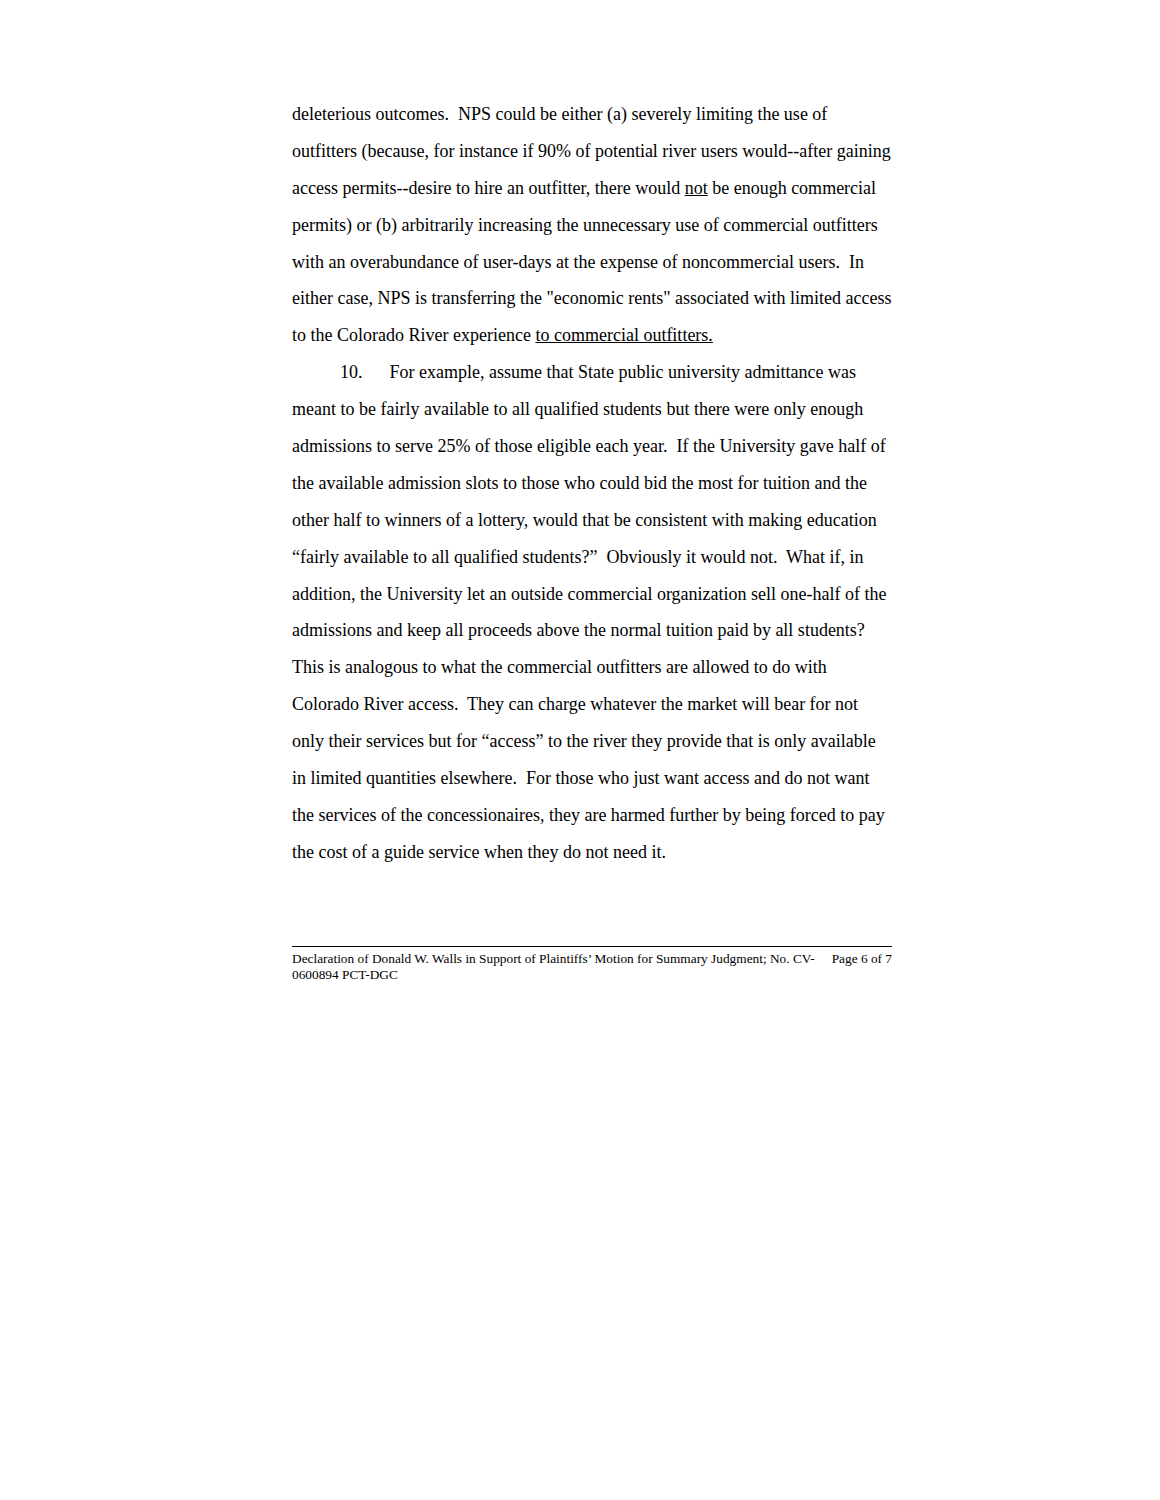deleterious outcomes. NPS could be either (a) severely limiting the use of outfitters (because, for instance if 90% of potential river users would--after gaining access permits--desire to hire an outfitter, there would not be enough commercial permits) or (b) arbitrarily increasing the unnecessary use of commercial outfitters with an overabundance of user-days at the expense of noncommercial users. In either case, NPS is transferring the "economic rents" associated with limited access to the Colorado River experience to commercial outfitters.
10. For example, assume that State public university admittance was meant to be fairly available to all qualified students but there were only enough admissions to serve 25% of those eligible each year. If the University gave half of the available admission slots to those who could bid the most for tuition and the other half to winners of a lottery, would that be consistent with making education “fairly available to all qualified students?” Obviously it would not. What if, in addition, the University let an outside commercial organization sell one-half of the admissions and keep all proceeds above the normal tuition paid by all students? This is analogous to what the commercial outfitters are allowed to do with Colorado River access. They can charge whatever the market will bear for not only their services but for “access” to the river they provide that is only available in limited quantities elsewhere. For those who just want access and do not want the services of the concessionaires, they are harmed further by being forced to pay the cost of a guide service when they do not need it.
Declaration of Donald W. Walls in Support of Plaintiffs’ Motion for Summary Judgment; No. CV-0600894 PCT-DGC
Page 6 of 7